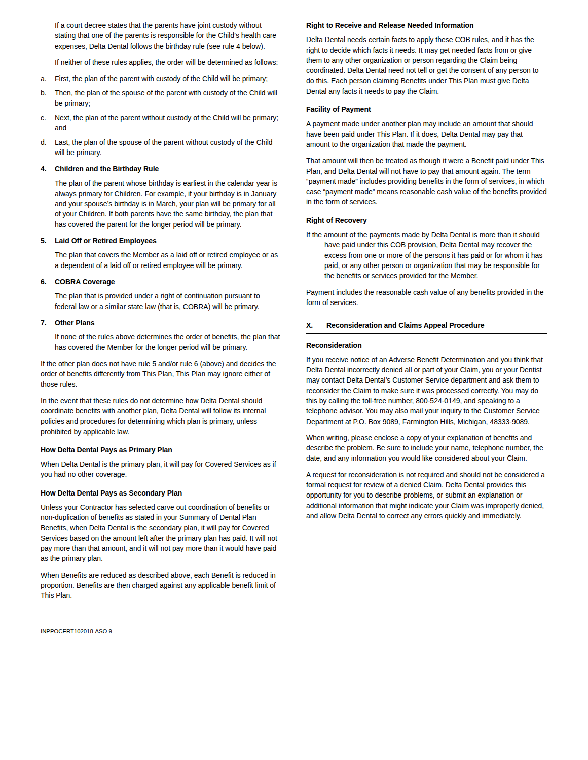If a court decree states that the parents have joint custody without stating that one of the parents is responsible for the Child’s health care expenses, Delta Dental follows the birthday rule (see rule 4 below).
If neither of these rules applies, the order will be determined as follows:
a. First, the plan of the parent with custody of the Child will be primary;
b. Then, the plan of the spouse of the parent with custody of the Child will be primary;
c. Next, the plan of the parent without custody of the Child will be primary; and
d. Last, the plan of the spouse of the parent without custody of the Child will be primary.
4. Children and the Birthday Rule
The plan of the parent whose birthday is earliest in the calendar year is always primary for Children. For example, if your birthday is in January and your spouse’s birthday is in March, your plan will be primary for all of your Children. If both parents have the same birthday, the plan that has covered the parent for the longer period will be primary.
5. Laid Off or Retired Employees
The plan that covers the Member as a laid off or retired employee or as a dependent of a laid off or retired employee will be primary.
6. COBRA Coverage
The plan that is provided under a right of continuation pursuant to federal law or a similar state law (that is, COBRA) will be primary.
7. Other Plans
If none of the rules above determines the order of benefits, the plan that has covered the Member for the longer period will be primary.
If the other plan does not have rule 5 and/or rule 6 (above) and decides the order of benefits differently from This Plan, This Plan may ignore either of those rules.
In the event that these rules do not determine how Delta Dental should coordinate benefits with another plan, Delta Dental will follow its internal policies and procedures for determining which plan is primary, unless prohibited by applicable law.
How Delta Dental Pays as Primary Plan
When Delta Dental is the primary plan, it will pay for Covered Services as if you had no other coverage.
How Delta Dental Pays as Secondary Plan
Unless your Contractor has selected carve out coordination of benefits or non-duplication of benefits as stated in your Summary of Dental Plan Benefits, when Delta Dental is the secondary plan, it will pay for Covered Services based on the amount left after the primary plan has paid. It will not pay more than that amount, and it will not pay more than it would have paid as the primary plan.
When Benefits are reduced as described above, each Benefit is reduced in proportion. Benefits are then charged against any applicable benefit limit of This Plan.
Right to Receive and Release Needed Information
Delta Dental needs certain facts to apply these COB rules, and it has the right to decide which facts it needs. It may get needed facts from or give them to any other organization or person regarding the Claim being coordinated. Delta Dental need not tell or get the consent of any person to do this. Each person claiming Benefits under This Plan must give Delta Dental any facts it needs to pay the Claim.
Facility of Payment
A payment made under another plan may include an amount that should have been paid under This Plan. If it does, Delta Dental may pay that amount to the organization that made the payment.
That amount will then be treated as though it were a Benefit paid under This Plan, and Delta Dental will not have to pay that amount again. The term “payment made” includes providing benefits in the form of services, in which case “payment made” means reasonable cash value of the benefits provided in the form of services.
Right of Recovery
If the amount of the payments made by Delta Dental is more than it should have paid under this COB provision, Delta Dental may recover the excess from one or more of the persons it has paid or for whom it has paid, or any other person or organization that may be responsible for the benefits or services provided for the Member.
Payment includes the reasonable cash value of any benefits provided in the form of services.
X.
Reconsideration and Claims Appeal Procedure
Reconsideration
If you receive notice of an Adverse Benefit Determination and you think that Delta Dental incorrectly denied all or part of your Claim, you or your Dentist may contact Delta Dental’s Customer Service department and ask them to reconsider the Claim to make sure it was processed correctly. You may do this by calling the toll-free number, 800-524-0149, and speaking to a telephone advisor. You may also mail your inquiry to the Customer Service Department at P.O. Box 9089, Farmington Hills, Michigan, 48333-9089.
When writing, please enclose a copy of your explanation of benefits and describe the problem. Be sure to include your name, telephone number, the date, and any information you would like considered about your Claim.
A request for reconsideration is not required and should not be considered a formal request for review of a denied Claim. Delta Dental provides this opportunity for you to describe problems, or submit an explanation or additional information that might indicate your Claim was improperly denied, and allow Delta Dental to correct any errors quickly and immediately.
INPPOCERT102018-ASO 9